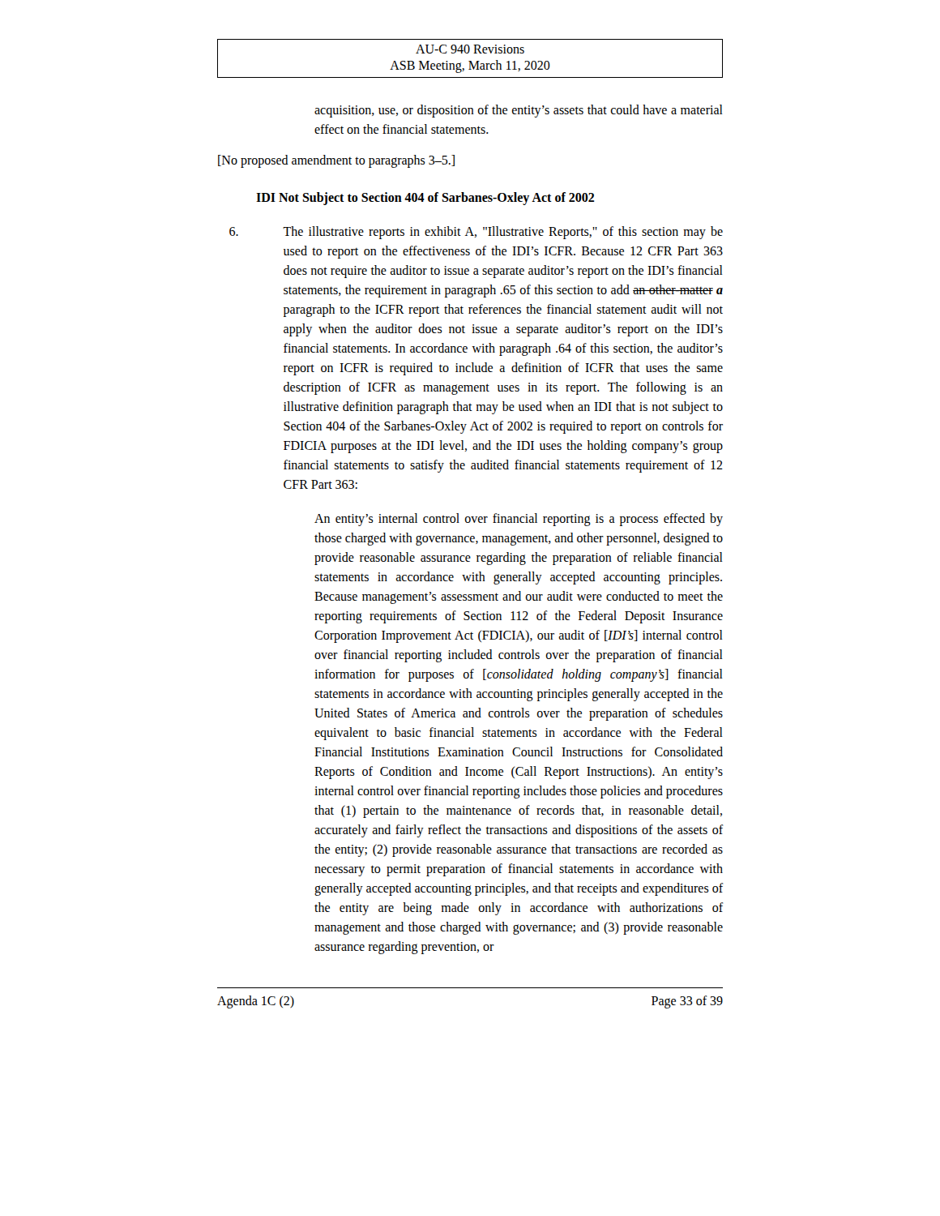AU-C 940 Revisions
ASB Meeting, March 11, 2020
acquisition, use, or disposition of the entity’s assets that could have a material effect on the financial statements.
[No proposed amendment to paragraphs 3–5.]
IDI Not Subject to Section 404 of Sarbanes-Oxley Act of 2002
6. The illustrative reports in exhibit A, "Illustrative Reports," of this section may be used to report on the effectiveness of the IDI’s ICFR. Because 12 CFR Part 363 does not require the auditor to issue a separate auditor’s report on the IDI’s financial statements, the requirement in paragraph .65 of this section to add an other-matter a paragraph to the ICFR report that references the financial statement audit will not apply when the auditor does not issue a separate auditor’s report on the IDI’s financial statements. In accordance with paragraph .64 of this section, the auditor’s report on ICFR is required to include a definition of ICFR that uses the same description of ICFR as management uses in its report. The following is an illustrative definition paragraph that may be used when an IDI that is not subject to Section 404 of the Sarbanes-Oxley Act of 2002 is required to report on controls for FDICIA purposes at the IDI level, and the IDI uses the holding company’s group financial statements to satisfy the audited financial statements requirement of 12 CFR Part 363:
An entity’s internal control over financial reporting is a process effected by those charged with governance, management, and other personnel, designed to provide reasonable assurance regarding the preparation of reliable financial statements in accordance with generally accepted accounting principles. Because management’s assessment and our audit were conducted to meet the reporting requirements of Section 112 of the Federal Deposit Insurance Corporation Improvement Act (FDICIA), our audit of [IDI’s] internal control over financial reporting included controls over the preparation of financial information for purposes of [consolidated holding company’s] financial statements in accordance with accounting principles generally accepted in the United States of America and controls over the preparation of schedules equivalent to basic financial statements in accordance with the Federal Financial Institutions Examination Council Instructions for Consolidated Reports of Condition and Income (Call Report Instructions). An entity’s internal control over financial reporting includes those policies and procedures that (1) pertain to the maintenance of records that, in reasonable detail, accurately and fairly reflect the transactions and dispositions of the assets of the entity; (2) provide reasonable assurance that transactions are recorded as necessary to permit preparation of financial statements in accordance with generally accepted accounting principles, and that receipts and expenditures of the entity are being made only in accordance with authorizations of management and those charged with governance; and (3) provide reasonable assurance regarding prevention, or
Agenda 1C (2)
Page 33 of 39